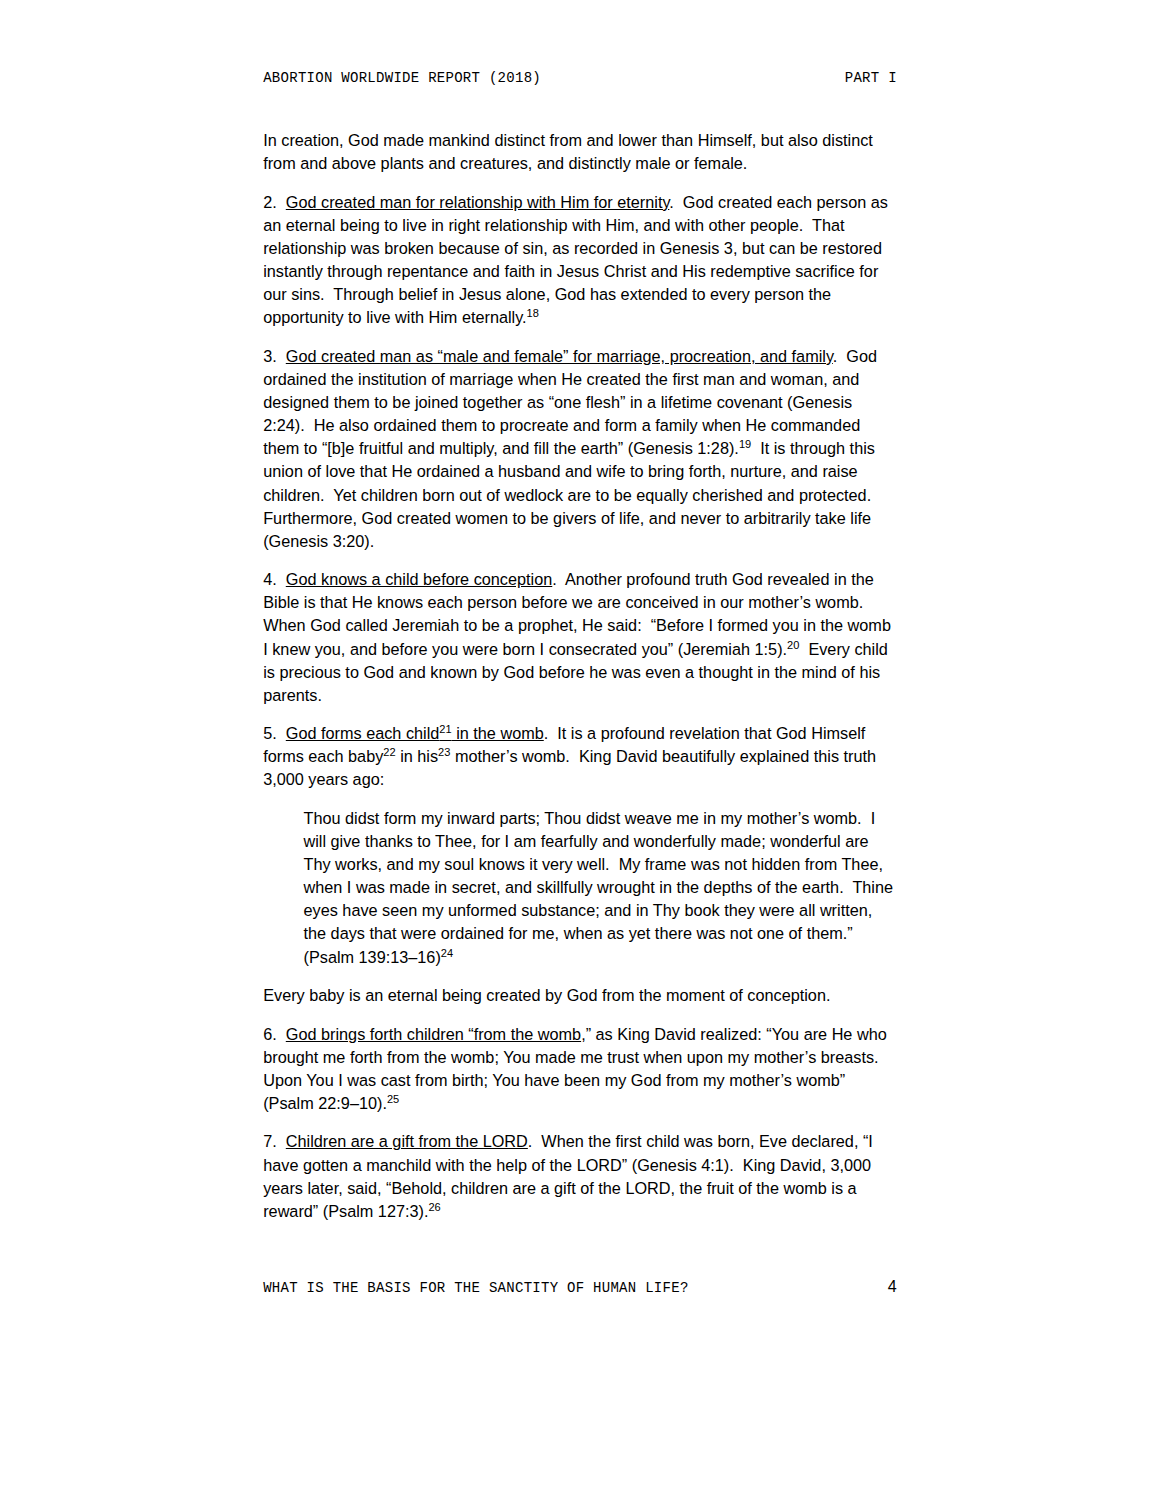Abortion Worldwide Report (2018) Part I
In creation, God made mankind distinct from and lower than Himself, but also distinct from and above plants and creatures, and distinctly male or female.
2. God created man for relationship with Him for eternity. God created each person as an eternal being to live in right relationship with Him, and with other people. That relationship was broken because of sin, as recorded in Genesis 3, but can be restored instantly through repentance and faith in Jesus Christ and His redemptive sacrifice for our sins. Through belief in Jesus alone, God has extended to every person the opportunity to live with Him eternally.18
3. God created man as “male and female” for marriage, procreation, and family. God ordained the institution of marriage when He created the first man and woman, and designed them to be joined together as “one flesh” in a lifetime covenant (Genesis 2:24). He also ordained them to procreate and form a family when He commanded them to “[b]e fruitful and multiply, and fill the earth” (Genesis 1:28).19 It is through this union of love that He ordained a husband and wife to bring forth, nurture, and raise children. Yet children born out of wedlock are to be equally cherished and protected. Furthermore, God created women to be givers of life, and never to arbitrarily take life (Genesis 3:20).
4. God knows a child before conception. Another profound truth God revealed in the Bible is that He knows each person before we are conceived in our mother’s womb. When God called Jeremiah to be a prophet, He said: “Before I formed you in the womb I knew you, and before you were born I consecrated you” (Jeremiah 1:5).20 Every child is precious to God and known by God before he was even a thought in the mind of his parents.
5. God forms each child21 in the womb. It is a profound revelation that God Himself forms each baby22 in his23 mother’s womb. King David beautifully explained this truth 3,000 years ago:
Thou didst form my inward parts; Thou didst weave me in my mother’s womb. I will give thanks to Thee, for I am fearfully and wonderfully made; wonderful are Thy works, and my soul knows it very well. My frame was not hidden from Thee, when I was made in secret, and skillfully wrought in the depths of the earth. Thine eyes have seen my unformed substance; and in Thy book they were all written, the days that were ordained for me, when as yet there was not one of them.” (Psalm 139:13–16)24
Every baby is an eternal being created by God from the moment of conception.
6. God brings forth children “from the womb,” as King David realized: “You are He who brought me forth from the womb; You made me trust when upon my mother’s breasts. Upon You I was cast from birth; You have been my God from my mother’s womb” (Psalm 22:9–10).25
7. Children are a gift from the LORD. When the first child was born, Eve declared, “I have gotten a manchild with the help of the LORD” (Genesis 4:1). King David, 3,000 years later, said, “Behold, children are a gift of the LORD, the fruit of the womb is a reward” (Psalm 127:3).26
What is the Basis for the Sanctity of Human Life? 4